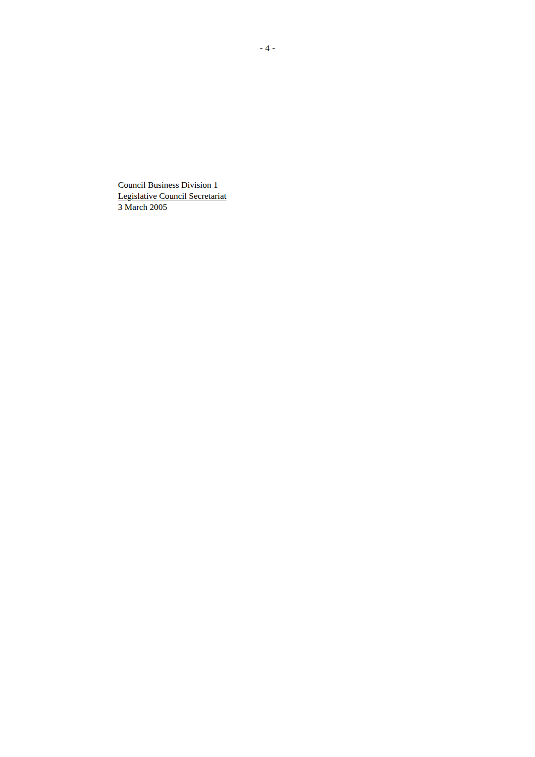- 4 -
Council Business Division 1
Legislative Council Secretariat
3 March 2005